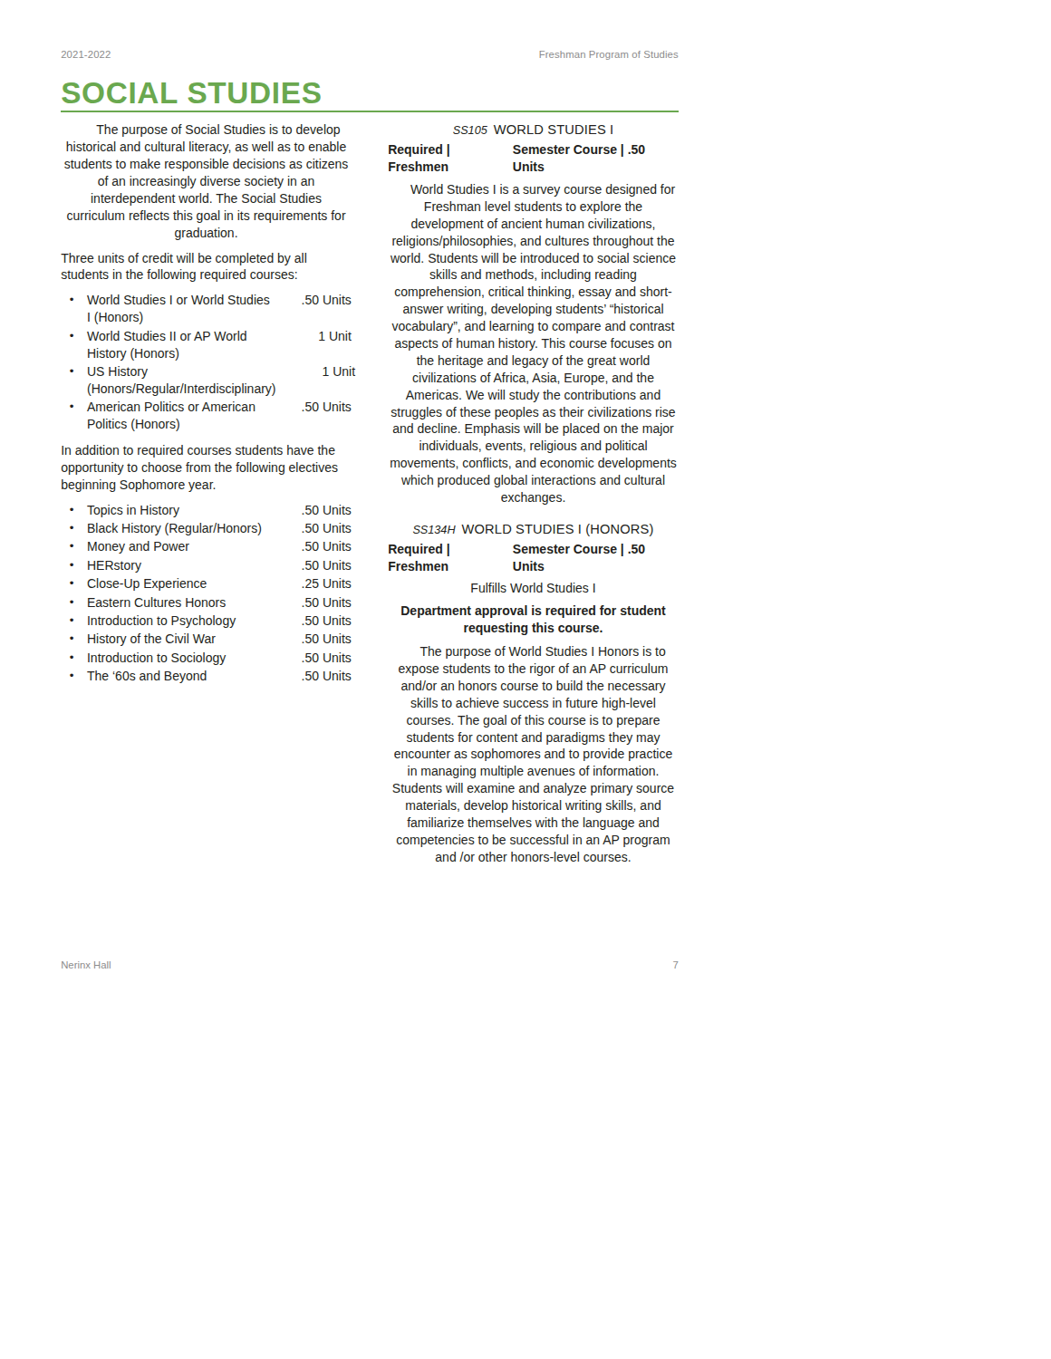2021-2022 Freshman Program of Studies
SOCIAL STUDIES
The purpose of Social Studies is to develop historical and cultural literacy, as well as to enable students to make responsible decisions as citizens of an increasingly diverse society in an interdependent world. The Social Studies curriculum reflects this goal in its requirements for graduation.
Three units of credit will be completed by all students in the following required courses:
World Studies I or World Studies I (Honors).50 Units
World Studies II or AP World History (Honors) 1 Unit
US History (Honors/Regular/Interdisciplinary) 1 Unit
American Politics or American Politics (Honors).50 Units
In addition to required courses students have the opportunity to choose from the following electives beginning Sophomore year.
Topics in History.50 Units
Black History (Regular/Honors).50 Units
Money and Power.50 Units
HERstory.50 Units
Close-Up Experience.25 Units
Eastern Cultures Honors.50 Units
Introduction to Psychology.50 Units
History of the Civil War.50 Units
Introduction to Sociology.50 Units
The ‘60s and Beyond.50 Units
SS105 WORLD STUDIES I
Required | Freshmen Semester Course | .50 Units
World Studies I is a survey course designed for Freshman level students to explore the development of ancient human civilizations, religions/philosophies, and cultures throughout the world. Students will be introduced to social science skills and methods, including reading comprehension, critical thinking, essay and short-answer writing, developing students’ “historical vocabulary”, and learning to compare and contrast aspects of human history. This course focuses on the heritage and legacy of the great world civilizations of Africa, Asia, Europe, and the Americas. We will study the contributions and struggles of these peoples as their civilizations rise and decline. Emphasis will be placed on the major individuals, events, religious and political movements, conflicts, and economic developments which produced global interactions and cultural exchanges.
SS134H WORLD STUDIES I (HONORS)
Required | Freshmen Semester Course | .50 Units
Fulfills World Studies I
Department approval is required for student requesting this course.
The purpose of World Studies I Honors is to expose students to the rigor of an AP curriculum and/or an honors course to build the necessary skills to achieve success in future high-level courses. The goal of this course is to prepare students for content and paradigms they may encounter as sophomores and to provide practice in managing multiple avenues of information. Students will examine and analyze primary source materials, develop historical writing skills, and familiarize themselves with the language and competencies to be successful in an AP program and /or other honors-level courses.
Nerinx Hall 7